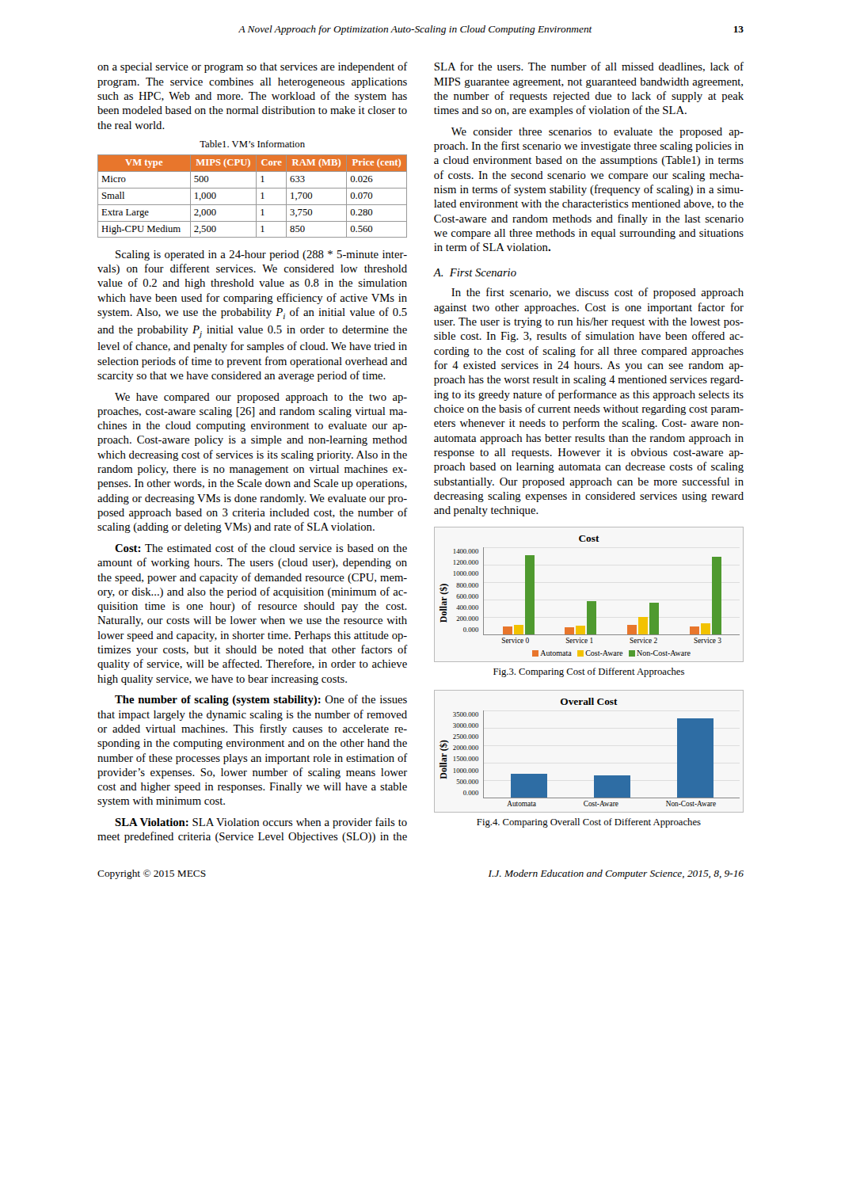A Novel Approach for Optimization Auto-Scaling in Cloud Computing Environment
13
on a special service or program so that services are independent of program. The service combines all heterogeneous applications such as HPC, Web and more. The workload of the system has been modeled based on the normal distribution to make it closer to the real world.
Table1. VM’s Information
| VM type | MIPS (CPU) | Core | RAM (MB) | Price (cent) |
| --- | --- | --- | --- | --- |
| Micro | 500 | 1 | 633 | 0.026 |
| Small | 1,000 | 1 | 1,700 | 0.070 |
| Extra Large | 2,000 | 1 | 3,750 | 0.280 |
| High-CPU Medium | 2,500 | 1 | 850 | 0.560 |
Scaling is operated in a 24-hour period (288 * 5-minute intervals) on four different services. We considered low threshold value of 0.2 and high threshold value as 0.8 in the simulation which have been used for comparing efficiency of active VMs in system. Also, we use the probability Pi of an initial value of 0.5 and the probability Pj initial value 0.5 in order to determine the level of chance, and penalty for samples of cloud. We have tried in selection periods of time to prevent from operational overhead and scarcity so that we have considered an average period of time.
We have compared our proposed approach to the two approaches, cost-aware scaling [26] and random scaling virtual machines in the cloud computing environment to evaluate our approach. Cost-aware policy is a simple and non-learning method which decreasing cost of services is its scaling priority. Also in the random policy, there is no management on virtual machines expenses. In other words, in the Scale down and Scale up operations, adding or decreasing VMs is done randomly. We evaluate our proposed approach based on 3 criteria included cost, the number of scaling (adding or deleting VMs) and rate of SLA violation.
Cost: The estimated cost of the cloud service is based on the amount of working hours. The users (cloud user), depending on the speed, power and capacity of demanded resource (CPU, memory, or disk...) and also the period of acquisition (minimum of acquisition time is one hour) of resource should pay the cost. Naturally, our costs will be lower when we use the resource with lower speed and capacity, in shorter time. Perhaps this attitude optimizes your costs, but it should be noted that other factors of quality of service, will be affected. Therefore, in order to achieve high quality service, we have to bear increasing costs.
The number of scaling (system stability): One of the issues that impact largely the dynamic scaling is the number of removed or added virtual machines. This firstly causes to accelerate responding in the computing environment and on the other hand the number of these processes plays an important role in estimation of provider’s expenses. So, lower number of scaling means lower cost and higher speed in responses. Finally we will have a stable system with minimum cost.
SLA Violation: SLA Violation occurs when a provider fails to meet predefined criteria (Service Level Objectives (SLO)) in the SLA for the users. The number of all missed deadlines, lack of MIPS guarantee agreement, not guaranteed bandwidth agreement, the number of requests rejected due to lack of supply at peak times and so on, are examples of violation of the SLA.
We consider three scenarios to evaluate the proposed approach. In the first scenario we investigate three scaling policies in a cloud environment based on the assumptions (Table1) in terms of costs. In the second scenario we compare our scaling mechanism in terms of system stability (frequency of scaling) in a simulated environment with the characteristics mentioned above, to the Cost-aware and random methods and finally in the last scenario we compare all three methods in equal surrounding and situations in term of SLA violation.
A. First Scenario
In the first scenario, we discuss cost of proposed approach against two other approaches. Cost is one important factor for user. The user is trying to run his/her request with the lowest possible cost. In Fig. 3, results of simulation have been offered according to the cost of scaling for all three compared approaches for 4 existed services in 24 hours. As you can see random approach has the worst result in scaling 4 mentioned services regarding to its greedy nature of performance as this approach selects its choice on the basis of current needs without regarding cost parameters whenever it needs to perform the scaling. Cost- aware non-automata approach has better results than the random approach in response to all requests. However it is obvious cost-aware approach based on learning automata can decrease costs of scaling substantially. Our proposed approach can be more successful in decreasing scaling expenses in considered services using reward and penalty technique.
Cost
Dollar ($)
1400.000
1200.000
1000.000
800.000
600.000
400.000
200.000
0.000
Service 0
Service 1
Service 2
Service 3
Automata Cost-Aware Non-Cost-Aware
Fig.3. Comparing Cost of Different Approaches
Overall Cost
Dollar ($)
3500.000
3000.000
2500.000
2000.000
1500.000
1000.000
500.000
0.000
Automata
Cost-Aware
Non-Cost-Aware
Fig.4. Comparing Overall Cost of Different Approaches
Copyright © 2015 MECS
I.J. Modern Education and Computer Science, 2015, 8, 9-16